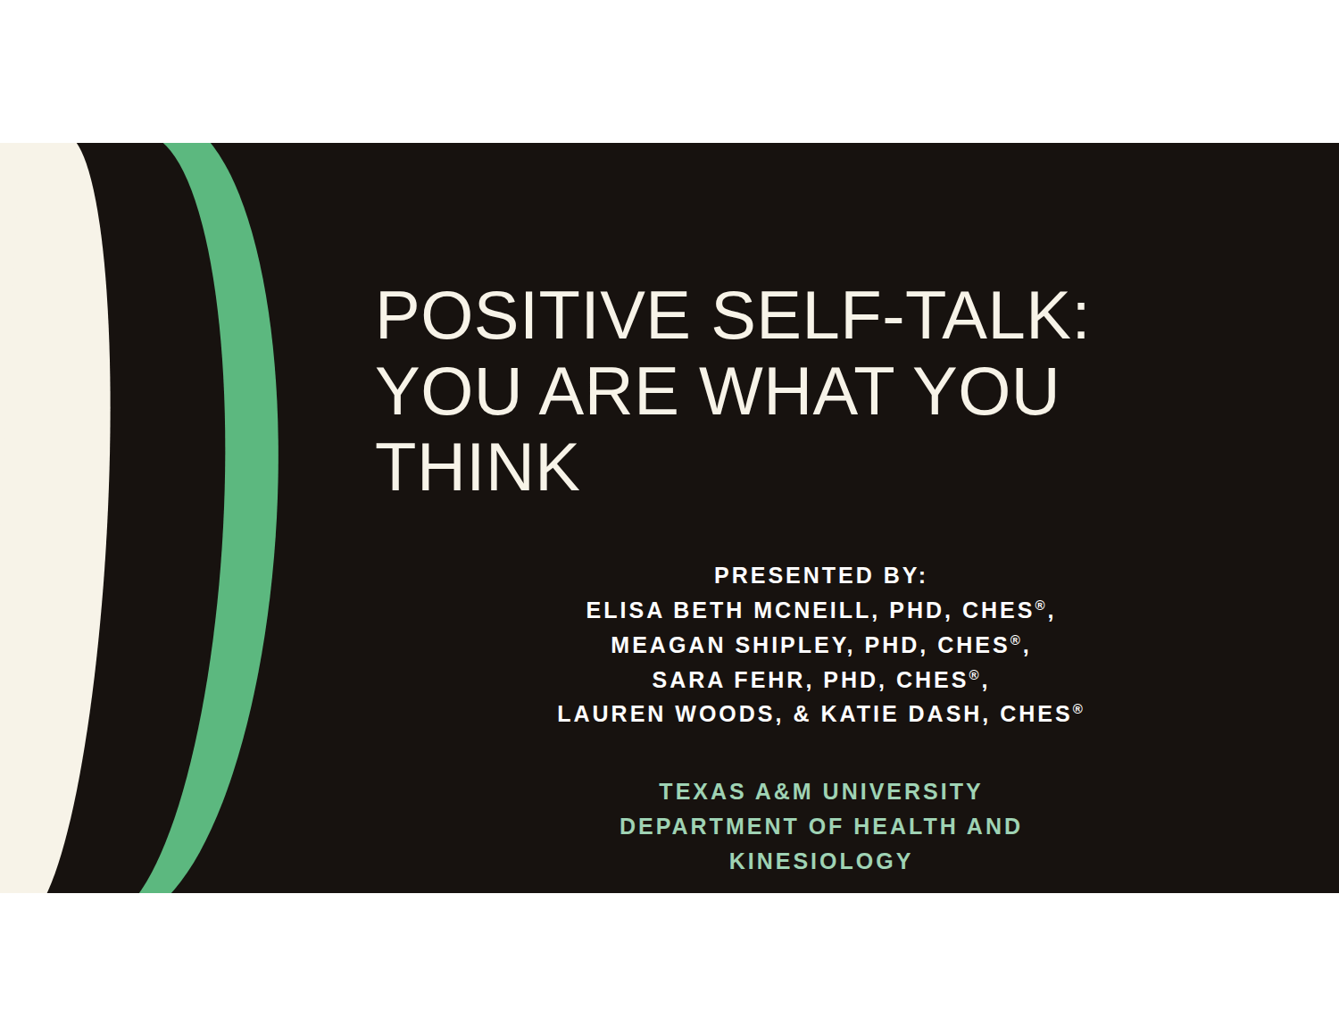POSITIVE SELF-TALK:
YOU ARE WHAT YOU
THINK
PRESENTED BY:
ELISA BETH MCNEILL, PHD, CHES®,
MEAGAN SHIPLEY, PHD, CHES®,
SARA FEHR, PHD, CHES®,
LAUREN WOODS, & KATIE DASH, CHES®
TEXAS A&M UNIVERSITY
DEPARTMENT OF HEALTH AND
KINESIOLOGY